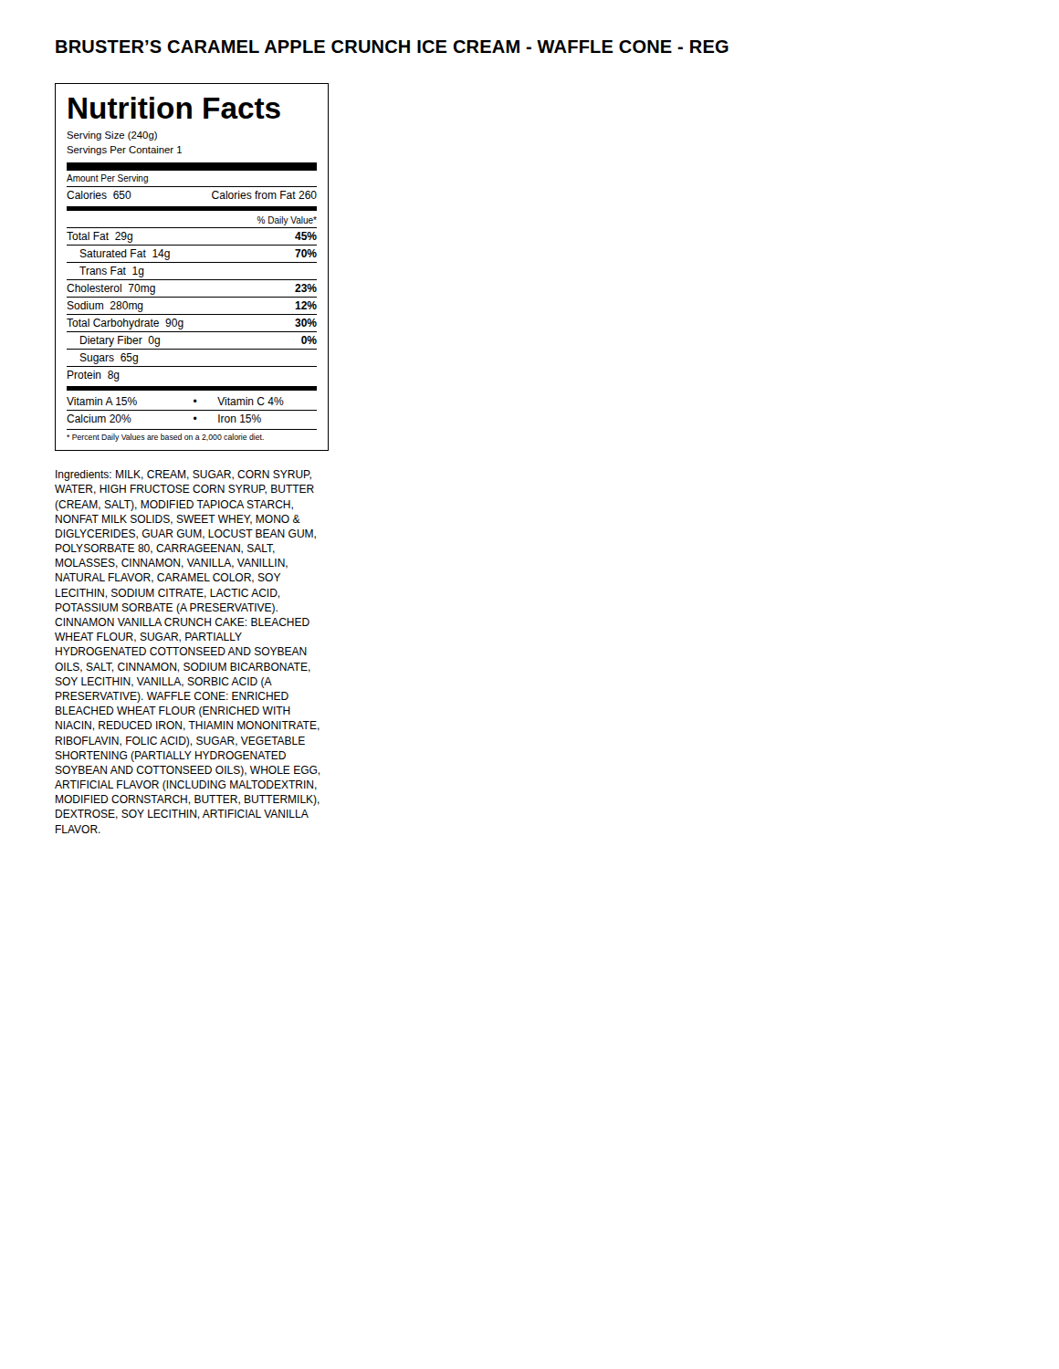BRUSTER’S CARAMEL APPLE CRUNCH ICE CREAM - WAFFLE CONE - REG
Nutrition Facts
Serving Size (240g)
Servings Per Container 1
Amount Per Serving
| Calories 650 | Calories from Fat 260 |
| % Daily Value* |
| Total Fat 29g | 45% |
| Saturated Fat 14g | 70% |
| Trans Fat 1g | |
| Cholesterol 70mg | 23% |
| Sodium 280mg | 12% |
| Total Carbohydrate 90g | 30% |
| Dietary Fiber 0g | 0% |
| Sugars 65g | |
| Protein 8g | |
| Vitamin A 15% | • | Vitamin C 4% |
| Calcium 20% | • | Iron 15% |
* Percent Daily Values are based on a 2,000 calorie diet.
Ingredients: MILK, CREAM, SUGAR, CORN SYRUP, WATER, HIGH FRUCTOSE CORN SYRUP, BUTTER (CREAM, SALT), MODIFIED TAPIOCA STARCH, NONFAT MILK SOLIDS, SWEET WHEY, MONO & DIGLYCERIDES, GUAR GUM, LOCUST BEAN GUM, POLYSORBATE 80, CARRAGEENAN, SALT, MOLASSES, CINNAMON, VANILLA, VANILLIN, NATURAL FLAVOR, CARAMEL COLOR, SOY LECITHIN, SODIUM CITRATE, LACTIC ACID, POTASSIUM SORBATE (A PRESERVATIVE). CINNAMON VANILLA CRUNCH CAKE: BLEACHED WHEAT FLOUR, SUGAR, PARTIALLY HYDROGENATED COTTONSEED AND SOYBEAN OILS, SALT, CINNAMON, SODIUM BICARBONATE, SOY LECITHIN, VANILLA, SORBIC ACID (A PRESERVATIVE). WAFFLE CONE: ENRICHED BLEACHED WHEAT FLOUR (ENRICHED WITH NIACIN, REDUCED IRON, THIAMIN MONONITRATE, RIBOFLAVIN, FOLIC ACID), SUGAR, VEGETABLE SHORTENING (PARTIALLY HYDROGENATED SOYBEAN AND COTTONSEED OILS), WHOLE EGG, ARTIFICIAL FLAVOR (INCLUDING MALTODEXTRIN, MODIFIED CORNSTARCH, BUTTER, BUTTERMILK), DEXTROSE, SOY LECITHIN, ARTIFICIAL VANILLA FLAVOR.